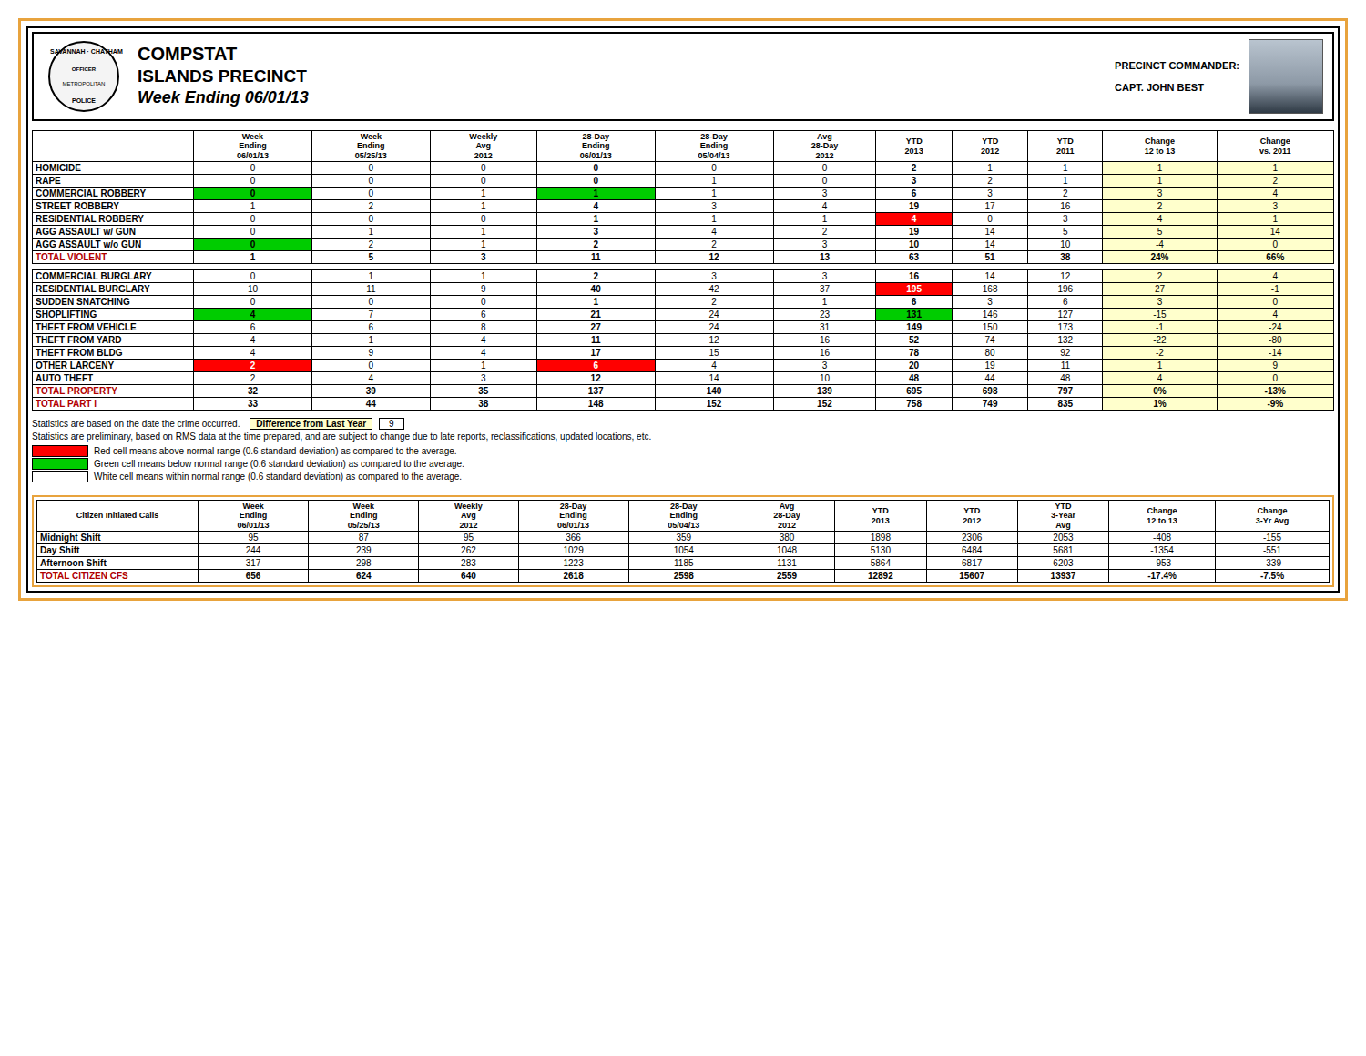SAVANNAH · CHATHAM OFFICER METROPOLITAN POLICE
COMPSTAT
ISLANDS PRECINCT
Week Ending 06/01/13
PRECINCT COMMANDER:
CAPT. JOHN BEST
| | Week Ending 06/01/13 | Week Ending 05/25/13 | Weekly Avg 2012 | 28-Day Ending 06/01/13 | 28-Day Ending 05/04/13 | Avg 28-Day 2012 | YTD 2013 | YTD 2012 | YTD 2011 | Change 12 to 13 | Change vs. 2011 |
| --- | --- | --- | --- | --- | --- | --- | --- | --- | --- | --- | --- |
| HOMICIDE | 0 | 0 | 0 | 0 | 0 | 0 | 2 | 1 | 1 | 1 | 1 |
| RAPE | 0 | 0 | 0 | 0 | 1 | 0 | 3 | 2 | 1 | 1 | 2 |
| COMMERCIAL ROBBERY | 0 | 0 | 1 | 1 | 1 | 3 | 6 | 3 | 2 | 3 | 4 |
| STREET ROBBERY | 1 | 2 | 1 | 4 | 3 | 4 | 19 | 17 | 16 | 2 | 3 |
| RESIDENTIAL ROBBERY | 0 | 0 | 0 | 1 | 1 | 1 | 4 | 0 | 3 | 4 | 1 |
| AGG ASSAULT w/ GUN | 0 | 1 | 1 | 3 | 4 | 2 | 19 | 14 | 5 | 5 | 14 |
| AGG ASSAULT w/o GUN | 0 | 2 | 1 | 2 | 2 | 3 | 10 | 14 | 10 | -4 | 0 |
| TOTAL VIOLENT | 1 | 5 | 3 | 11 | 12 | 13 | 63 | 51 | 38 | 24% | 66% |
| COMMERCIAL BURGLARY | 0 | 1 | 1 | 2 | 3 | 3 | 16 | 14 | 12 | 2 | 4 |
| RESIDENTIAL BURGLARY | 10 | 11 | 9 | 40 | 42 | 37 | 195 | 168 | 196 | 27 | -1 |
| SUDDEN SNATCHING | 0 | 0 | 0 | 1 | 2 | 1 | 6 | 3 | 6 | 3 | 0 |
| SHOPLIFTING | 4 | 7 | 6 | 21 | 24 | 23 | 131 | 146 | 127 | -15 | 4 |
| THEFT FROM VEHICLE | 6 | 6 | 8 | 27 | 24 | 31 | 149 | 150 | 173 | -1 | -24 |
| THEFT FROM YARD | 4 | 1 | 4 | 11 | 12 | 16 | 52 | 74 | 132 | -22 | -80 |
| THEFT FROM BLDG | 4 | 9 | 4 | 17 | 15 | 16 | 78 | 80 | 92 | -2 | -14 |
| OTHER LARCENY | 2 | 0 | 1 | 6 | 4 | 3 | 20 | 19 | 11 | 1 | 9 |
| AUTO THEFT | 2 | 4 | 3 | 12 | 14 | 10 | 48 | 44 | 48 | 4 | 0 |
| TOTAL PROPERTY | 32 | 39 | 35 | 137 | 140 | 139 | 695 | 698 | 797 | 0% | -13% |
| TOTAL PART I | 33 | 44 | 38 | 148 | 152 | 152 | 758 | 749 | 835 | 1% | -9% |
Statistics are based on the date the crime occurred. Difference from Last Year 9
Statistics are preliminary, based on RMS data at the time prepared, and are subject to change due to late reports, reclassifications, updated locations, etc.
Red cell means above normal range (0.6 standard deviation) as compared to the average.
Green cell means below normal range (0.6 standard deviation) as compared to the average.
White cell means within normal range (0.6 standard deviation) as compared to the average.
| Citizen Initiated Calls | Week Ending 06/01/13 | Week Ending 05/25/13 | Weekly Avg 2012 | 28-Day Ending 06/01/13 | 28-Day Ending 05/04/13 | Avg 28-Day 2012 | YTD 2013 | YTD 2012 | YTD 3-Year Avg | Change 12 to 13 | Change 3-Yr Avg |
| --- | --- | --- | --- | --- | --- | --- | --- | --- | --- | --- | --- |
| Midnight Shift | 95 | 87 | 95 | 366 | 359 | 380 | 1898 | 2306 | 2053 | -408 | -155 |
| Day Shift | 244 | 239 | 262 | 1029 | 1054 | 1048 | 5130 | 6484 | 5681 | -1354 | -551 |
| Afternoon Shift | 317 | 298 | 283 | 1223 | 1185 | 1131 | 5864 | 6817 | 6203 | -953 | -339 |
| TOTAL CITIZEN CFS | 656 | 624 | 640 | 2618 | 2598 | 2559 | 12892 | 15607 | 13937 | -17.4% | -7.5% |